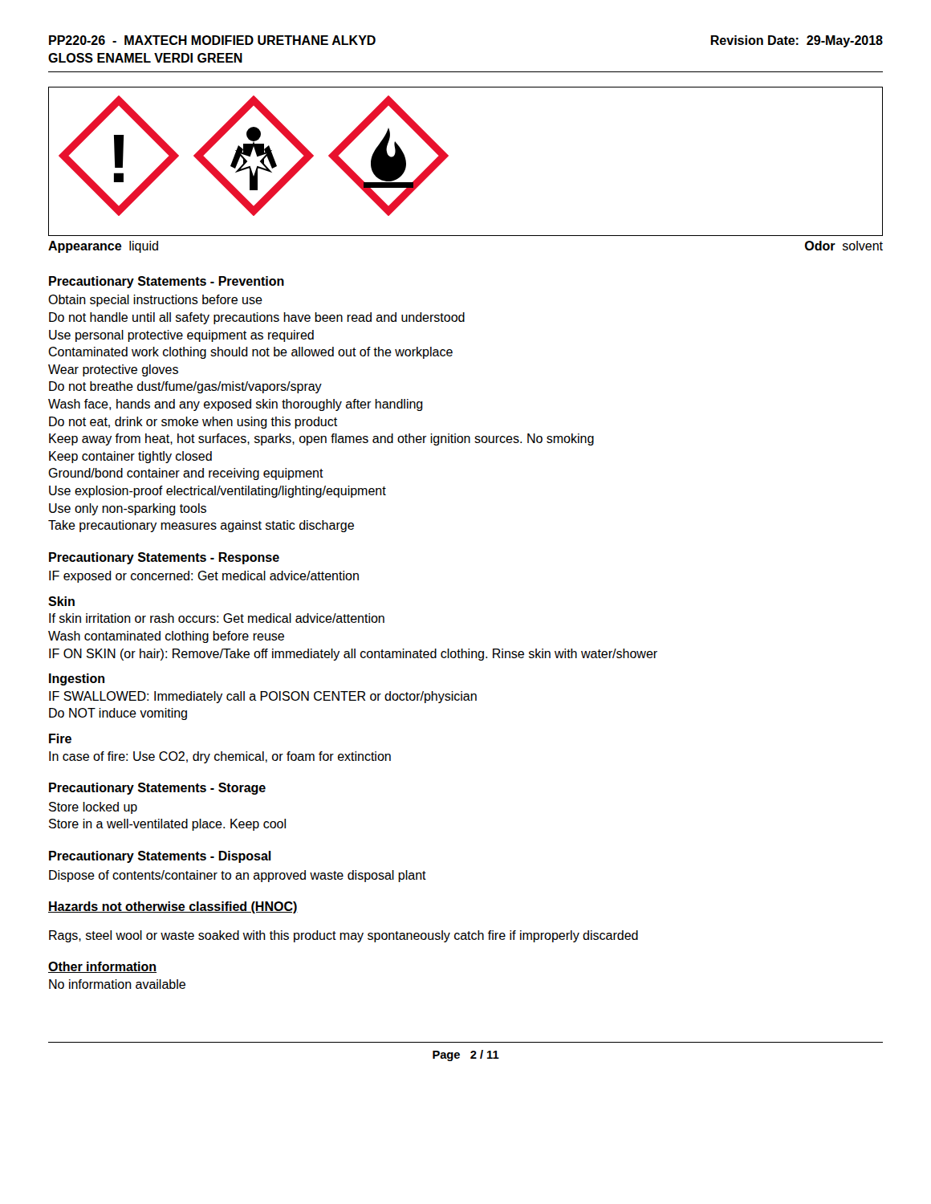PP220-26 - MAXTECH MODIFIED URETHANE ALKYD
GLOSS ENAMEL VERDI GREEN
Revision Date: 29-May-2018
!
Appearance liquid
Odor solvent
Precautionary Statements - Prevention
Obtain special instructions before use
Do not handle until all safety precautions have been read and understood
Use personal protective equipment as required
Contaminated work clothing should not be allowed out of the workplace
Wear protective gloves
Do not breathe dust/fume/gas/mist/vapors/spray
Wash face, hands and any exposed skin thoroughly after handling
Do not eat, drink or smoke when using this product
Keep away from heat, hot surfaces, sparks, open flames and other ignition sources. No smoking
Keep container tightly closed
Ground/bond container and receiving equipment
Use explosion-proof electrical/ventilating/lighting/equipment
Use only non-sparking tools
Take precautionary measures against static discharge
Precautionary Statements - Response
IF exposed or concerned: Get medical advice/attention
Skin
If skin irritation or rash occurs: Get medical advice/attention
Wash contaminated clothing before reuse
IF ON SKIN (or hair): Remove/Take off immediately all contaminated clothing. Rinse skin with water/shower
Ingestion
IF SWALLOWED: Immediately call a POISON CENTER or doctor/physician
Do NOT induce vomiting
Fire
In case of fire: Use CO2, dry chemical, or foam for extinction
Precautionary Statements - Storage
Store locked up
Store in a well-ventilated place. Keep cool
Precautionary Statements - Disposal
Dispose of contents/container to an approved waste disposal plant
Hazards not otherwise classified (HNOC)
Rags, steel wool or waste soaked with this product may spontaneously catch fire if improperly discarded
Other information
No information available
Page 2 / 11